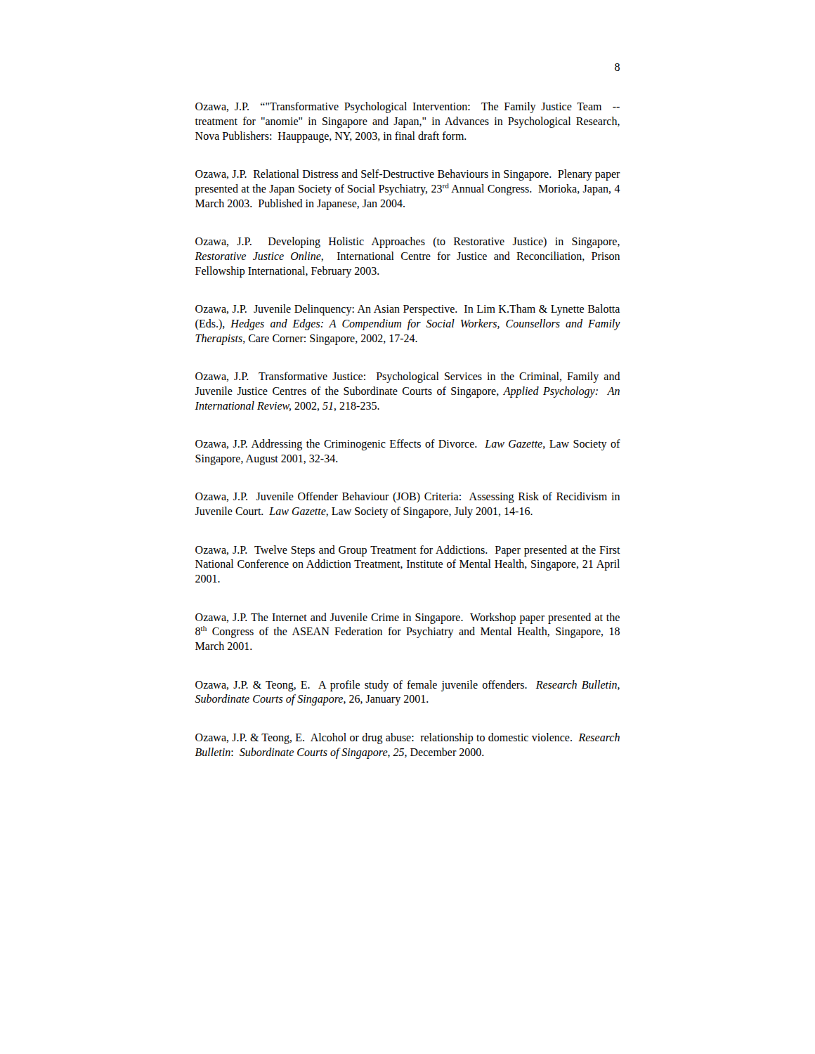8
Ozawa, J.P. “"Transformative Psychological Intervention: The Family Justice Team -- treatment for "anomie" in Singapore and Japan," in Advances in Psychological Research, Nova Publishers: Hauppauge, NY, 2003, in final draft form.
Ozawa, J.P. Relational Distress and Self-Destructive Behaviours in Singapore. Plenary paper presented at the Japan Society of Social Psychiatry, 23rd Annual Congress. Morioka, Japan, 4 March 2003. Published in Japanese, Jan 2004.
Ozawa, J.P. Developing Holistic Approaches (to Restorative Justice) in Singapore, Restorative Justice Online, International Centre for Justice and Reconciliation, Prison Fellowship International, February 2003.
Ozawa, J.P. Juvenile Delinquency: An Asian Perspective. In Lim K.Tham & Lynette Balotta (Eds.), Hedges and Edges: A Compendium for Social Workers, Counsellors and Family Therapists, Care Corner: Singapore, 2002, 17-24.
Ozawa, J.P. Transformative Justice: Psychological Services in the Criminal, Family and Juvenile Justice Centres of the Subordinate Courts of Singapore, Applied Psychology: An International Review, 2002, 51, 218-235.
Ozawa, J.P. Addressing the Criminogenic Effects of Divorce. Law Gazette, Law Society of Singapore, August 2001, 32-34.
Ozawa, J.P. Juvenile Offender Behaviour (JOB) Criteria: Assessing Risk of Recidivism in Juvenile Court. Law Gazette, Law Society of Singapore, July 2001, 14-16.
Ozawa, J.P. Twelve Steps and Group Treatment for Addictions. Paper presented at the First National Conference on Addiction Treatment, Institute of Mental Health, Singapore, 21 April 2001.
Ozawa, J.P. The Internet and Juvenile Crime in Singapore. Workshop paper presented at the 8th Congress of the ASEAN Federation for Psychiatry and Mental Health, Singapore, 18 March 2001.
Ozawa, J.P. & Teong, E. A profile study of female juvenile offenders. Research Bulletin, Subordinate Courts of Singapore, 26, January 2001.
Ozawa, J.P. & Teong, E. Alcohol or drug abuse: relationship to domestic violence. Research Bulletin: Subordinate Courts of Singapore, 25, December 2000.